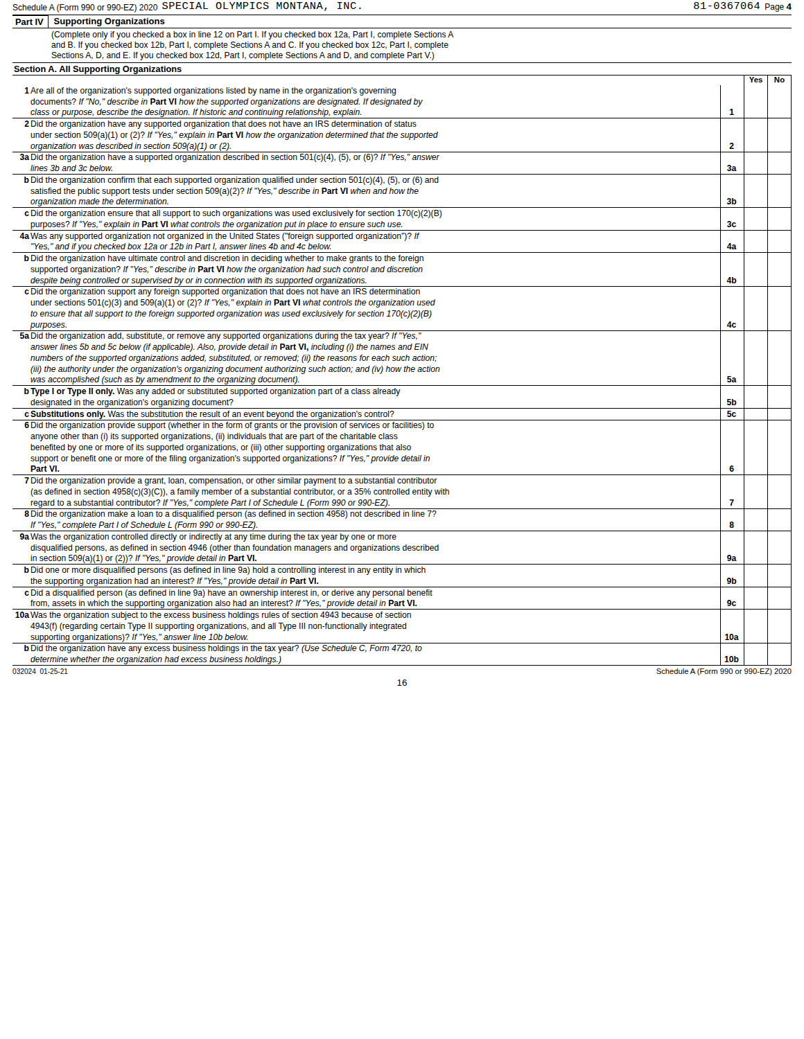Schedule A (Form 990 or 990-EZ) 2020 SPECIAL OLYMPICS MONTANA, INC. 81-0367064 Page 4
Part IV
Supporting Organizations
(Complete only if you checked a box in line 12 on Part I. If you checked box 12a, Part I, complete Sections A
and B. If you checked box 12b, Part I, complete Sections A and C. If you checked box 12c, Part I, complete
Sections A, D, and E. If you checked box 12d, Part I, complete Sections A and D, and complete Part V.)
Section A. All Supporting Organizations
| | | | Yes | No |
| --- | --- | --- | --- | --- |
| 1 | Are all of the organization's supported organizations listed by name in the organization's governing | | | |
| | documents? If "No," describe in Part VI how the supported organizations are designated. If designated by | | | |
| | class or purpose, describe the designation. If historic and continuing relationship, explain. | 1 | | |
| 2 | Did the organization have any supported organization that does not have an IRS determination of status | | | |
| | under section 509(a)(1) or (2)? If "Yes," explain in Part VI how the organization determined that the supported | | | |
| | organization was described in section 509(a)(1) or (2). | 2 | | |
| 3a | Did the organization have a supported organization described in section 501(c)(4), (5), or (6)? If "Yes," answer | | | |
| | lines 3b and 3c below. | 3a | | |
| b | Did the organization confirm that each supported organization qualified under section 501(c)(4), (5), or (6) and | | | |
| | satisfied the public support tests under section 509(a)(2)? If "Yes," describe in Part VI when and how the | | | |
| | organization made the determination. | 3b | | |
| c | Did the organization ensure that all support to such organizations was used exclusively for section 170(c)(2)(B) | | | |
| | purposes? If "Yes," explain in Part VI what controls the organization put in place to ensure such use. | 3c | | |
| 4a | Was any supported organization not organized in the United States ("foreign supported organization")? If | | | |
| | "Yes," and if you checked box 12a or 12b in Part I, answer lines 4b and 4c below. | 4a | | |
| b | Did the organization have ultimate control and discretion in deciding whether to make grants to the foreign | | | |
| | supported organization? If "Yes," describe in Part VI how the organization had such control and discretion | | | |
| | despite being controlled or supervised by or in connection with its supported organizations. | 4b | | |
| c | Did the organization support any foreign supported organization that does not have an IRS determination | | | |
| | under sections 501(c)(3) and 509(a)(1) or (2)? If "Yes," explain in Part VI what controls the organization used | | | |
| | to ensure that all support to the foreign supported organization was used exclusively for section 170(c)(2)(B) | | | |
| | purposes. | 4c | | |
| 5a | Did the organization add, substitute, or remove any supported organizations during the tax year? If "Yes," | | | |
| | answer lines 5b and 5c below (if applicable). Also, provide detail in Part VI, including (i) the names and EIN | | | |
| | numbers of the supported organizations added, substituted, or removed; (ii) the reasons for each such action; | | | |
| | (iii) the authority under the organization's organizing document authorizing such action; and (iv) how the action | | | |
| | was accomplished (such as by amendment to the organizing document). | 5a | | |
| b | Type I or Type II only. Was any added or substituted supported organization part of a class already | | | |
| | designated in the organization's organizing document? | 5b | | |
| c | Substitutions only. Was the substitution the result of an event beyond the organization's control? | 5c | | |
| 6 | Did the organization provide support (whether in the form of grants or the provision of services or facilities) to | | | |
| | anyone other than (i) its supported organizations, (ii) individuals that are part of the charitable class | | | |
| | benefited by one or more of its supported organizations, or (iii) other supporting organizations that also | | | |
| | support or benefit one or more of the filing organization's supported organizations? If "Yes," provide detail in | | | |
| | Part VI. | 6 | | |
| 7 | Did the organization provide a grant, loan, compensation, or other similar payment to a substantial contributor | | | |
| | (as defined in section 4958(c)(3)(C)), a family member of a substantial contributor, or a 35% controlled entity with | | | |
| | regard to a substantial contributor? If "Yes," complete Part I of Schedule L (Form 990 or 990-EZ). | 7 | | |
| 8 | Did the organization make a loan to a disqualified person (as defined in section 4958) not described in line 7? | | | |
| | If "Yes," complete Part I of Schedule L (Form 990 or 990-EZ). | 8 | | |
| 9a | Was the organization controlled directly or indirectly at any time during the tax year by one or more | | | |
| | disqualified persons, as defined in section 4946 (other than foundation managers and organizations described | | | |
| | in section 509(a)(1) or (2))? If "Yes," provide detail in Part VI. | 9a | | |
| b | Did one or more disqualified persons (as defined in line 9a) hold a controlling interest in any entity in which | | | |
| | the supporting organization had an interest? If "Yes," provide detail in Part VI. | 9b | | |
| c | Did a disqualified person (as defined in line 9a) have an ownership interest in, or derive any personal benefit | | | |
| | from, assets in which the supporting organization also had an interest? If "Yes," provide detail in Part VI. | 9c | | |
| 10a | Was the organization subject to the excess business holdings rules of section 4943 because of section | | | |
| | 4943(f) (regarding certain Type II supporting organizations, and all Type III non-functionally integrated | | | |
| | supporting organizations)? If "Yes," answer line 10b below. | 10a | | |
| b | Did the organization have any excess business holdings in the tax year? (Use Schedule C, Form 4720, to | | | |
| | determine whether the organization had excess business holdings.) | 10b | | |
032024 01-25-21
Schedule A (Form 990 or 990-EZ) 2020
16